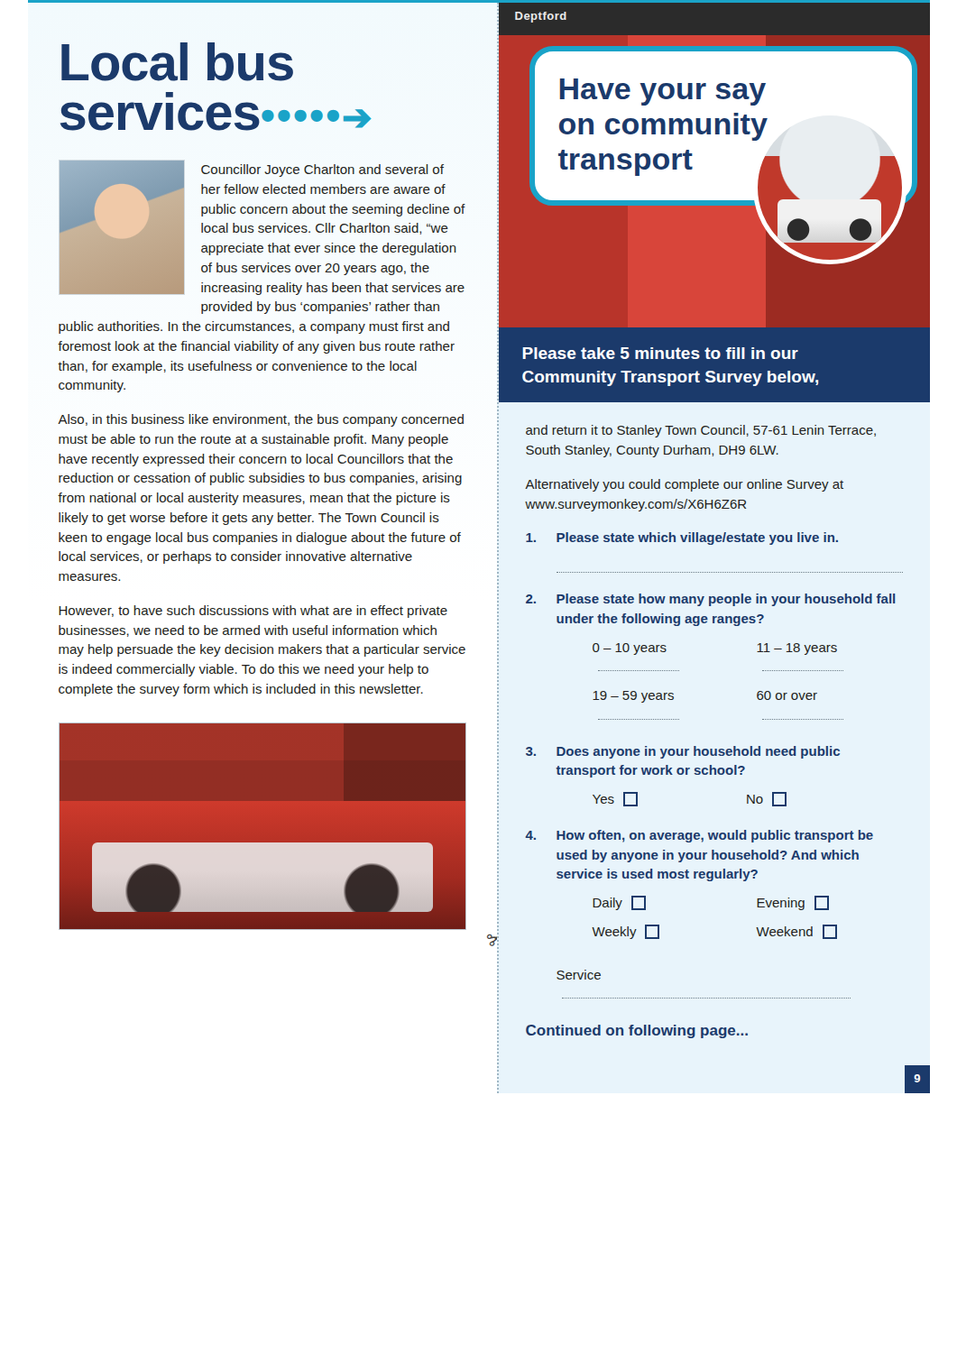Local bus
services•••••➔
Councillor Joyce Charlton and several of her fellow elected members are aware of public concern about the seeming decline of local bus services. Cllr Charlton said, “we appreciate that ever since the deregulation of bus services over 20 years ago, the increasing reality has been that services are provided by bus ‘companies’ rather than public authorities. In the circumstances, a company must first and foremost look at the financial viability of any given bus route rather than, for example, its usefulness or convenience to the local community.
Also, in this business like environment, the bus company concerned must be able to run the route at a sustainable profit. Many people have recently expressed their concern to local Councillors that the reduction or cessation of public subsidies to bus companies, arising from national or local austerity measures, mean that the picture is likely to get worse before it gets any better. The Town Council is keen to engage local bus companies in dialogue about the future of local services, or perhaps to consider innovative alternative measures.
However, to have such discussions with what are in effect private businesses, we need to be armed with useful information which may help persuade the key decision makers that a particular service is indeed commercially viable. To do this we need your help to complete the survey form which is included in this newsletter.
✂
Deptford
Have your say
on community
transport
Please take 5 minutes to fill in our
Community Transport Survey below,
and return it to Stanley Town Council, 57-61 Lenin Terrace, South Stanley, County Durham, DH9 6LW.
Alternatively you could complete our online Survey at www.surveymonkey.com/s/X6H6Z6R
Please state which village/estate you live in.
Please state how many people in your household fall under the following age ranges?
0 – 10 years
11 – 18 years
19 – 59 years
60 or over
Does anyone in your household need public transport for work or school?
Yes No
How often, on average, would public transport be used by anyone in your household? And which service is used most regularly?
Daily
Evening
Weekly
Weekend
Service
Continued on following page...
9